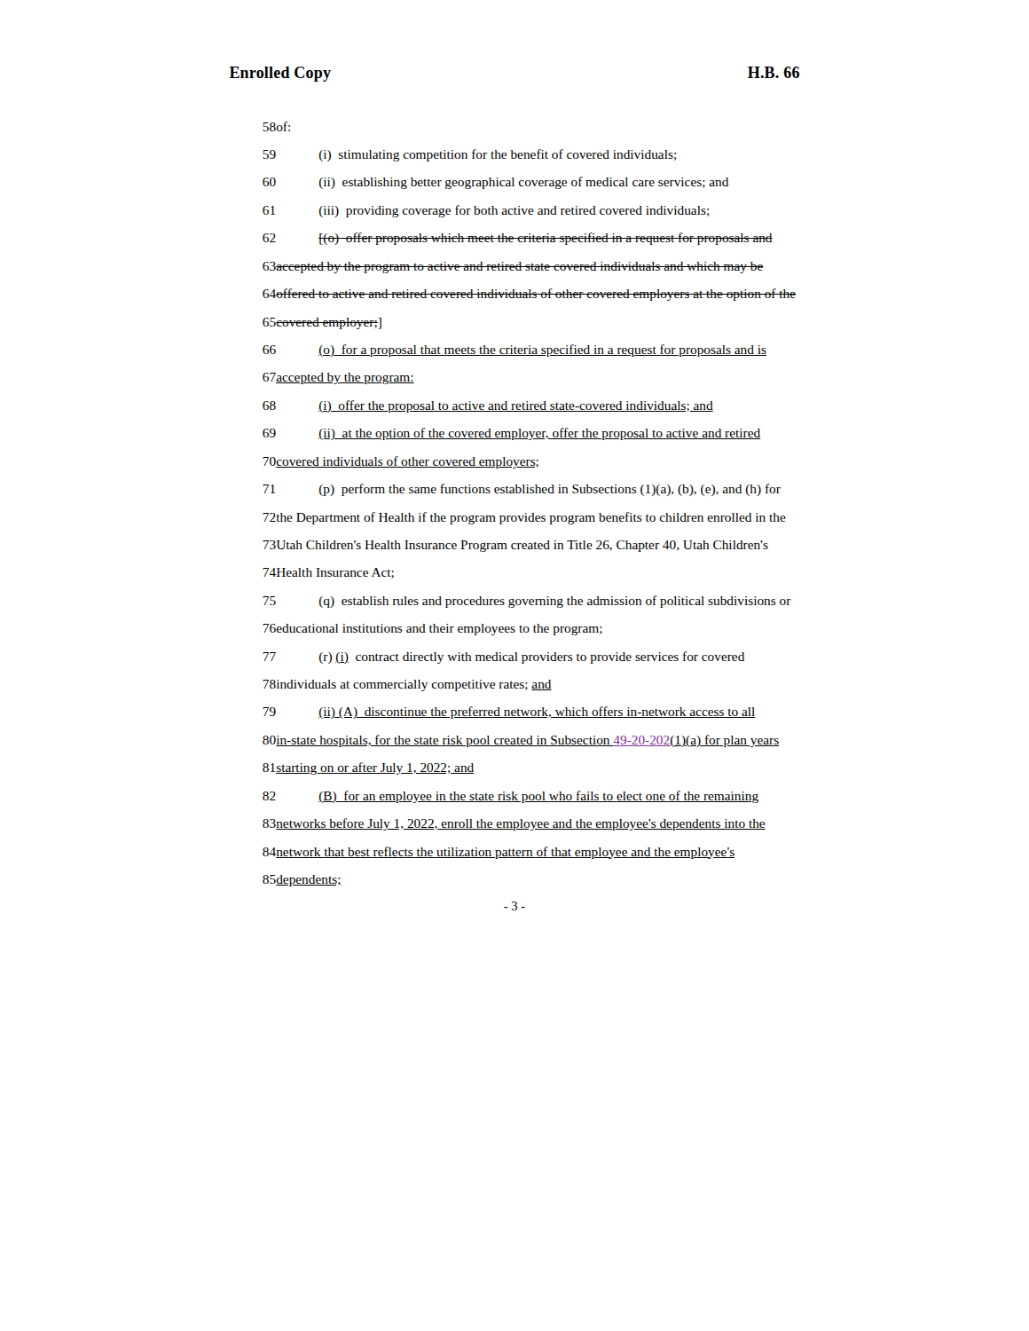Enrolled Copy
H.B. 66
| 58 | of: |
| 59 | (i) stimulating competition for the benefit of covered individuals; |
| 60 | (ii) establishing better geographical coverage of medical care services; and |
| 61 | (iii) providing coverage for both active and retired covered individuals; |
| 62 | [(o) offer proposals which meet the criteria specified in a request for proposals and |
| 63 | accepted by the program to active and retired state covered individuals and which may be |
| 64 | offered to active and retired covered individuals of other covered employers at the option of the |
| 65 | covered employer; ] |
| 66 | (o) for a proposal that meets the criteria specified in a request for proposals and is |
| 67 | accepted by the program: |
| 68 | (i) offer the proposal to active and retired state-covered individuals; and |
| 69 | (ii) at the option of the covered employer, offer the proposal to active and retired |
| 70 | covered individuals of other covered employers; |
| 71 | (p) perform the same functions established in Subsections (1)(a), (b), (e), and (h) for |
| 72 | the Department of Health if the program provides program benefits to children enrolled in the |
| 73 | Utah Children's Health Insurance Program created in Title 26, Chapter 40, Utah Children's |
| 74 | Health Insurance Act; |
| 75 | (q) establish rules and procedures governing the admission of political subdivisions or |
| 76 | educational institutions and their employees to the program; |
| 77 | (r) (i) contract directly with medical providers to provide services for covered |
| 78 | individuals at commercially competitive rates; and |
| 79 | (ii) (A) discontinue the preferred network, which offers in-network access to all |
| 80 | in-state hospitals, for the state risk pool created in Subsection 49-20-202 (1)(a) for plan years |
| 81 | starting on or after July 1, 2022; and |
| 82 | (B) for an employee in the state risk pool who fails to elect one of the remaining |
| 83 | networks before July 1, 2022, enroll the employee and the employee's dependents into the |
| 84 | network that best reflects the utilization pattern of that employee and the employee's |
| 85 | dependents; |
- 3 -